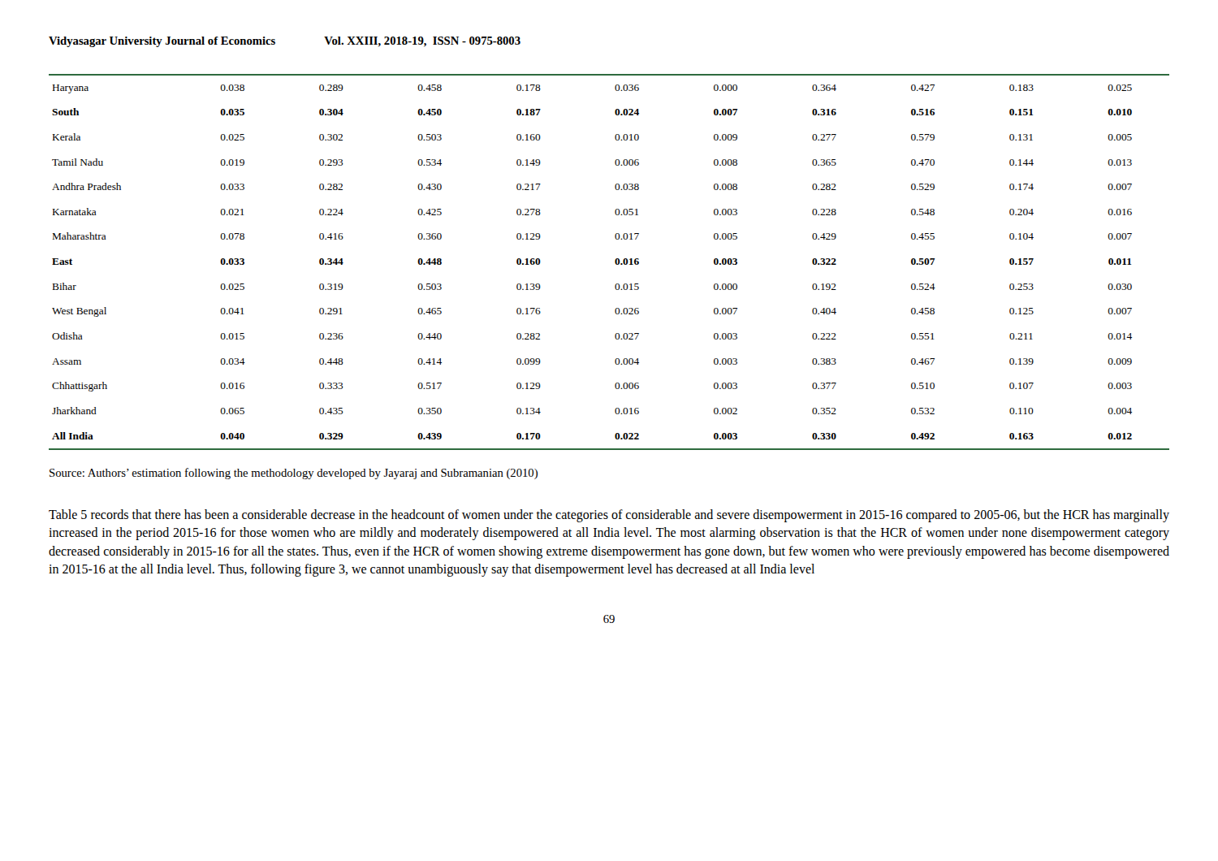Vidyasagar University Journal of Economics Vol. XXIII, 2018-19, ISSN - 0975-8003
| Haryana | 0.038 | 0.289 | 0.458 | 0.178 | 0.036 | 0.000 | 0.364 | 0.427 | 0.183 | 0.025 |
| South | 0.035 | 0.304 | 0.450 | 0.187 | 0.024 | 0.007 | 0.316 | 0.516 | 0.151 | 0.010 |
| Kerala | 0.025 | 0.302 | 0.503 | 0.160 | 0.010 | 0.009 | 0.277 | 0.579 | 0.131 | 0.005 |
| Tamil Nadu | 0.019 | 0.293 | 0.534 | 0.149 | 0.006 | 0.008 | 0.365 | 0.470 | 0.144 | 0.013 |
| Andhra Pradesh | 0.033 | 0.282 | 0.430 | 0.217 | 0.038 | 0.008 | 0.282 | 0.529 | 0.174 | 0.007 |
| Karnataka | 0.021 | 0.224 | 0.425 | 0.278 | 0.051 | 0.003 | 0.228 | 0.548 | 0.204 | 0.016 |
| Maharashtra | 0.078 | 0.416 | 0.360 | 0.129 | 0.017 | 0.005 | 0.429 | 0.455 | 0.104 | 0.007 |
| East | 0.033 | 0.344 | 0.448 | 0.160 | 0.016 | 0.003 | 0.322 | 0.507 | 0.157 | 0.011 |
| Bihar | 0.025 | 0.319 | 0.503 | 0.139 | 0.015 | 0.000 | 0.192 | 0.524 | 0.253 | 0.030 |
| West Bengal | 0.041 | 0.291 | 0.465 | 0.176 | 0.026 | 0.007 | 0.404 | 0.458 | 0.125 | 0.007 |
| Odisha | 0.015 | 0.236 | 0.440 | 0.282 | 0.027 | 0.003 | 0.222 | 0.551 | 0.211 | 0.014 |
| Assam | 0.034 | 0.448 | 0.414 | 0.099 | 0.004 | 0.003 | 0.383 | 0.467 | 0.139 | 0.009 |
| Chhattisgarh | 0.016 | 0.333 | 0.517 | 0.129 | 0.006 | 0.003 | 0.377 | 0.510 | 0.107 | 0.003 |
| Jharkhand | 0.065 | 0.435 | 0.350 | 0.134 | 0.016 | 0.002 | 0.352 | 0.532 | 0.110 | 0.004 |
| All India | 0.040 | 0.329 | 0.439 | 0.170 | 0.022 | 0.003 | 0.330 | 0.492 | 0.163 | 0.012 |
Source: Authors’ estimation following the methodology developed by Jayaraj and Subramanian (2010)
Table 5 records that there has been a considerable decrease in the headcount of women under the categories of considerable and severe disempowerment in 2015-16 compared to 2005-06, but the HCR has marginally increased in the period 2015-16 for those women who are mildly and moderately disempowered at all India level. The most alarming observation is that the HCR of women under none disempowerment category decreased considerably in 2015-16 for all the states. Thus, even if the HCR of women showing extreme disempowerment has gone down, but few women who were previously empowered has become disempowered in 2015-16 at the all India level. Thus, following figure 3, we cannot unambiguously say that disempowerment level has decreased at all India level
69